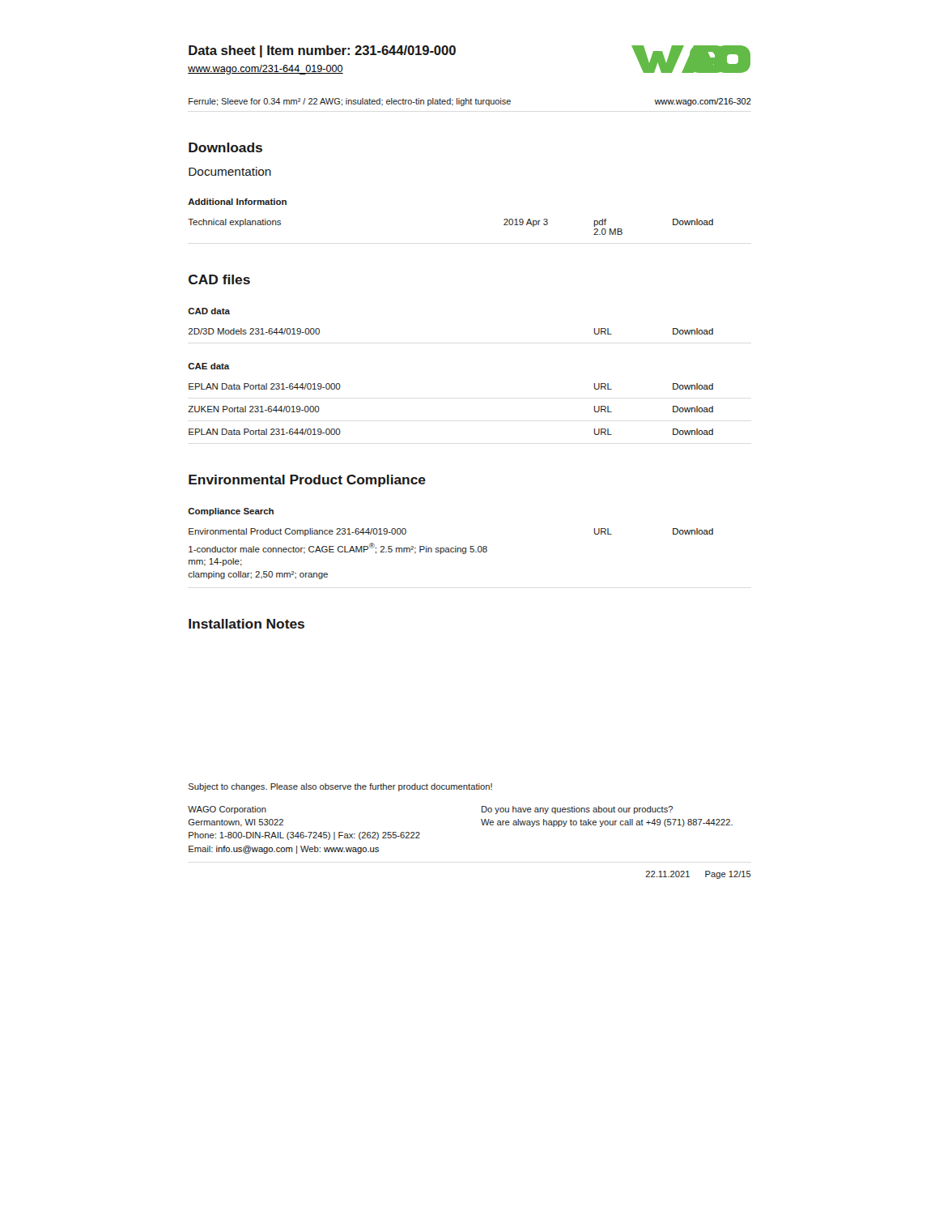Data sheet | Item number: 231-644/019-000
www.wago.com/231-644_019-000
Ferrule; Sleeve for 0.34 mm² / 22 AWG; insulated; electro-tin plated; light turquoise
www.wago.com/216-302
Downloads
Documentation
Additional Information
| Technical explanations | 2019 Apr 3 | pdf 2.0 MB | Download |
CAD files
CAD data
| 2D/3D Models 231-644/019-000 | | URL | Download |
CAE data
| EPLAN Data Portal 231-644/019-000 | | URL | Download |
| ZUKEN Portal 231-644/019-000 | | URL | Download |
| EPLAN Data Portal 231-644/019-000 | | URL | Download |
Environmental Product Compliance
Compliance Search
| Environmental Product Compliance 231-644/019-000 1-conductor male connector; CAGE CLAMP ® ; 2.5 mm²; Pin spacing 5.08 mm; 14-pole; clamping collar; 2,50 mm²; orange | | URL | Download |
Installation Notes
Subject to changes. Please also observe the further product documentation!
WAGO Corporation
Germantown, WI 53022
Phone: 1-800-DIN-RAIL (346-7245) | Fax: (262) 255-6222
Email: info.us@wago.com | Web: www.wago.us
Do you have any questions about our products?
We are always happy to take your call at +49 (571) 887-44222.
22.11.2021 Page 12/15